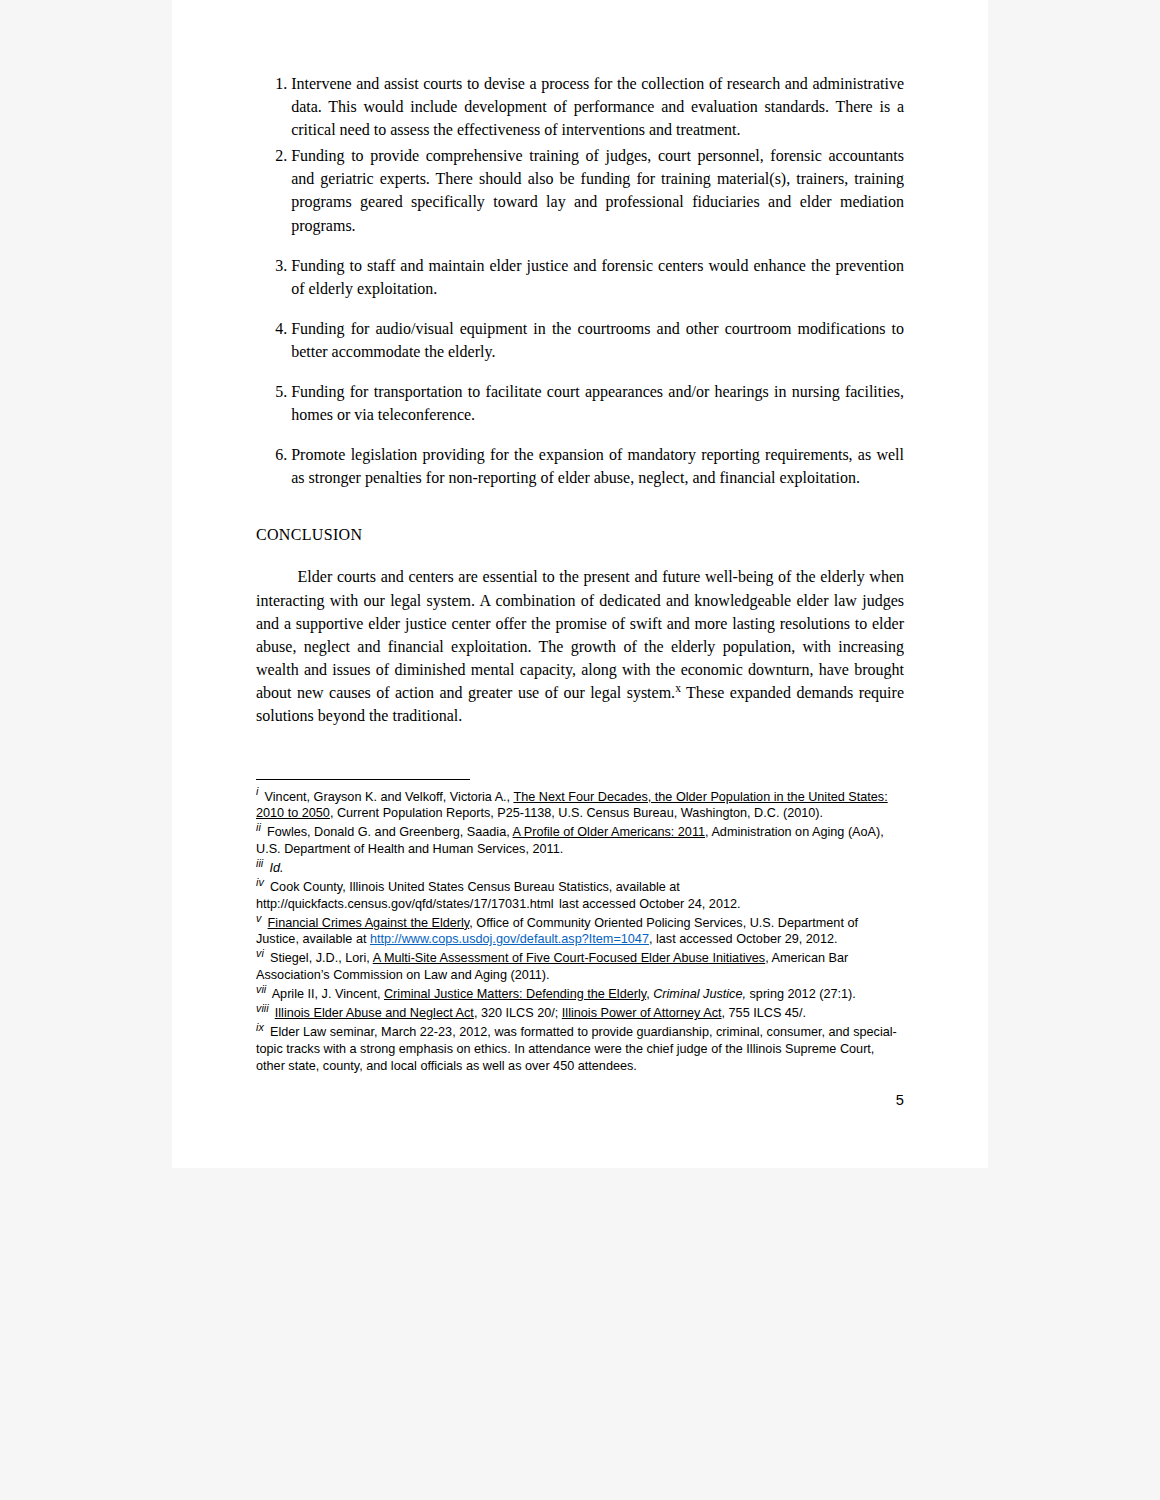Intervene and assist courts to devise a process for the collection of research and administrative data. This would include development of performance and evaluation standards. There is a critical need to assess the effectiveness of interventions and treatment.
Funding to provide comprehensive training of judges, court personnel, forensic accountants and geriatric experts. There should also be funding for training material(s), trainers, training programs geared specifically toward lay and professional fiduciaries and elder mediation programs.
Funding to staff and maintain elder justice and forensic centers would enhance the prevention of elderly exploitation.
Funding for audio/visual equipment in the courtrooms and other courtroom modifications to better accommodate the elderly.
Funding for transportation to facilitate court appearances and/or hearings in nursing facilities, homes or via teleconference.
Promote legislation providing for the expansion of mandatory reporting requirements, as well as stronger penalties for non-reporting of elder abuse, neglect, and financial exploitation.
Conclusion
Elder courts and centers are essential to the present and future well-being of the elderly when interacting with our legal system. A combination of dedicated and knowledgeable elder law judges and a supportive elder justice center offer the promise of swift and more lasting resolutions to elder abuse, neglect and financial exploitation. The growth of the elderly population, with increasing wealth and issues of diminished mental capacity, along with the economic downturn, have brought about new causes of action and greater use of our legal system.x These expanded demands require solutions beyond the traditional.
i Vincent, Grayson K. and Velkoff, Victoria A., The Next Four Decades, the Older Population in the United States: 2010 to 2050, Current Population Reports, P25-1138, U.S. Census Bureau, Washington, D.C. (2010).
ii Fowles, Donald G. and Greenberg, Saadia, A Profile of Older Americans: 2011, Administration on Aging (AoA), U.S. Department of Health and Human Services, 2011.
iii Id.
iv Cook County, Illinois United States Census Bureau Statistics, available at http://quickfacts.census.gov/qfd/states/17/17031.html last accessed October 24, 2012.
v Financial Crimes Against the Elderly, Office of Community Oriented Policing Services, U.S. Department of Justice, available at http://www.cops.usdoj.gov/default.asp?Item=1047, last accessed October 29, 2012.
vi Stiegel, J.D., Lori, A Multi-Site Assessment of Five Court-Focused Elder Abuse Initiatives, American Bar Association’s Commission on Law and Aging (2011).
vii Aprile II, J. Vincent, Criminal Justice Matters: Defending the Elderly, Criminal Justice, spring 2012 (27:1).
viii Illinois Elder Abuse and Neglect Act, 320 ILCS 20/; Illinois Power of Attorney Act, 755 ILCS 45/.
ix Elder Law seminar, March 22-23, 2012, was formatted to provide guardianship, criminal, consumer, and special-topic tracks with a strong emphasis on ethics. In attendance were the chief judge of the Illinois Supreme Court, other state, county, and local officials as well as over 450 attendees.
5